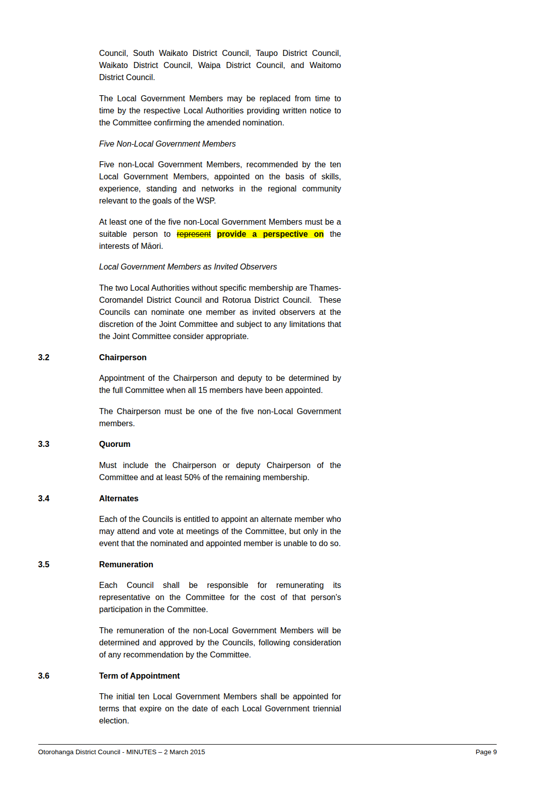Council, South Waikato District Council, Taupo District Council, Waikato District Council, Waipa District Council, and Waitomo District Council.
The Local Government Members may be replaced from time to time by the respective Local Authorities providing written notice to the Committee confirming the amended nomination.
Five Non-Local Government Members
Five non-Local Government Members, recommended by the ten Local Government Members, appointed on the basis of skills, experience, standing and networks in the regional community relevant to the goals of the WSP.
At least one of the five non-Local Government Members must be a suitable person to represent provide a perspective on the interests of Māori.
Local Government Members as Invited Observers
The two Local Authorities without specific membership are Thames-Coromandel District Council and Rotorua District Council. These Councils can nominate one member as invited observers at the discretion of the Joint Committee and subject to any limitations that the Joint Committee consider appropriate.
3.2
Chairperson
Appointment of the Chairperson and deputy to be determined by the full Committee when all 15 members have been appointed.
The Chairperson must be one of the five non-Local Government members.
3.3
Quorum
Must include the Chairperson or deputy Chairperson of the Committee and at least 50% of the remaining membership.
3.4
Alternates
Each of the Councils is entitled to appoint an alternate member who may attend and vote at meetings of the Committee, but only in the event that the nominated and appointed member is unable to do so.
3.5
Remuneration
Each Council shall be responsible for remunerating its representative on the Committee for the cost of that person's participation in the Committee.
The remuneration of the non-Local Government Members will be determined and approved by the Councils, following consideration of any recommendation by the Committee.
3.6
Term of Appointment
The initial ten Local Government Members shall be appointed for terms that expire on the date of each Local Government triennial election.
Otorohanga District Council - MINUTES – 2 March 2015 Page 9